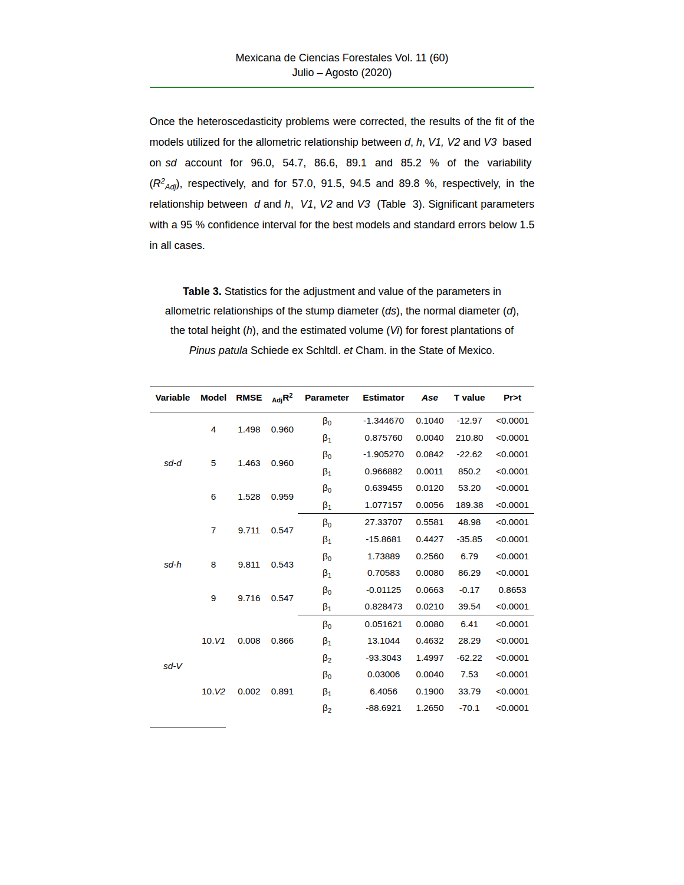Mexicana de Ciencias Forestales Vol. 11 (60) Julio – Agosto (2020)
Once the heteroscedasticity problems were corrected, the results of the fit of the models utilized for the allometric relationship between d, h, V1, V2 and V3 based on sd account for 96.0, 54.7, 86.6, 89.1 and 85.2 % of the variability (R2Adj), respectively, and for 57.0, 91.5, 94.5 and 89.8 %, respectively, in the relationship between d and h, V1, V2 and V3 (Table 3). Significant parameters with a 95 % confidence interval for the best models and standard errors below 1.5 in all cases.
Table 3. Statistics for the adjustment and value of the parameters in allometric relationships of the stump diameter (ds), the normal diameter (d), the total height (h), and the estimated volume (Vi) for forest plantations of Pinus patula Schiede ex Schltdl. et Cham. in the State of Mexico.
| Variable | Model | RMSE | Adj R 2 | Parameter | Estimator | Ase | T value | Pr>t |
| --- | --- | --- | --- | --- | --- | --- | --- | --- |
| sd-d | 4 | 1.498 | 0.960 | β 0 | -1.344670 | 0.1040 | -12.97 | <0.0001 |
| β 1 | 0.875760 | 0.0040 | 210.80 | <0.0001 |
| 5 | 1.463 | 0.960 | β 0 | -1.905270 | 0.0842 | -22.62 | <0.0001 |
| β 1 | 0.966882 | 0.0011 | 850.2 | <0.0001 |
| 6 | 1.528 | 0.959 | β 0 | 0.639455 | 0.0120 | 53.20 | <0.0001 |
| β 1 | 1.077157 | 0.0056 | 189.38 | <0.0001 |
| sd-h | 7 | 9.711 | 0.547 | β 0 | 27.33707 | 0.5581 | 48.98 | <0.0001 |
| β 1 | -15.8681 | 0.4427 | -35.85 | <0.0001 |
| 8 | 9.811 | 0.543 | β 0 | 1.73889 | 0.2560 | 6.79 | <0.0001 |
| β 1 | 0.70583 | 0.0080 | 86.29 | <0.0001 |
| 9 | 9.716 | 0.547 | β 0 | -0.01125 | 0.0663 | -0.17 | 0.8653 |
| β 1 | 0.828473 | 0.0210 | 39.54 | <0.0001 |
| sd-V | 10. V1 | 0.008 | 0.866 | β 0 | 0.051621 | 0.0080 | 6.41 | <0.0001 |
| β 1 | 13.1044 | 0.4632 | 28.29 | <0.0001 |
| β 2 | -93.3043 | 1.4997 | -62.22 | <0.0001 |
| 10. V2 | 0.002 | 0.891 | β 0 | 0.03006 | 0.0040 | 7.53 | <0.0001 |
| β 1 | 6.4056 | 0.1900 | 33.79 | <0.0001 |
| β 2 | -88.6921 | 1.2650 | -70.1 | <0.0001 |